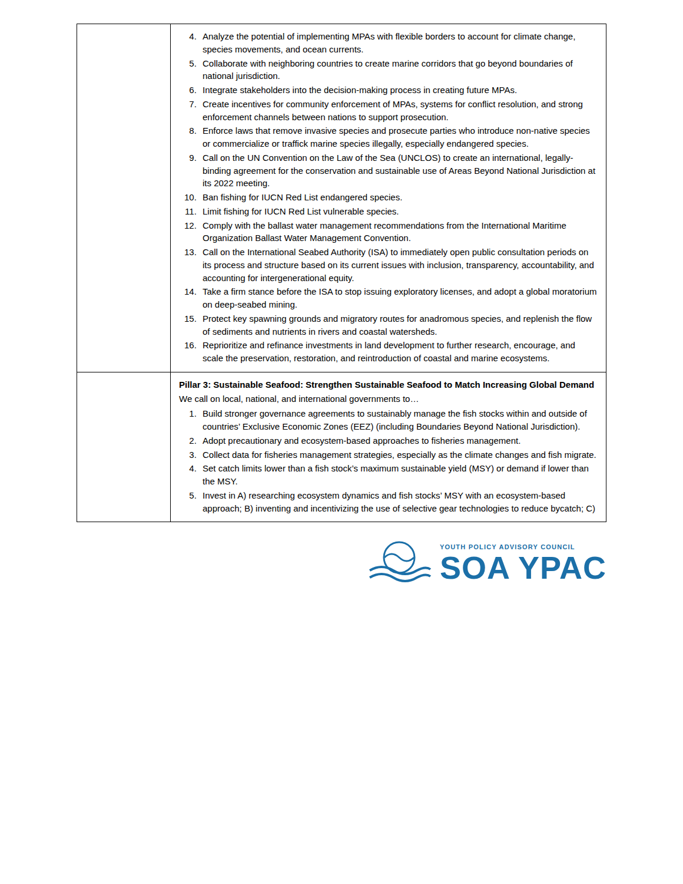| | Analyze the potential of implementing MPAs with flexible borders to account for climate change, species movements, and ocean currents. Collaborate with neighboring countries to create marine corridors that go beyond boundaries of national jurisdiction. Integrate stakeholders into the decision-making process in creating future MPAs. Create incentives for community enforcement of MPAs, systems for conflict resolution, and strong enforcement channels between nations to support prosecution. Enforce laws that remove invasive species and prosecute parties who introduce non-native species or commercialize or traffick marine species illegally, especially endangered species. Call on the UN Convention on the Law of the Sea (UNCLOS) to create an international, legally-binding agreement for the conservation and sustainable use of Areas Beyond National Jurisdiction at its 2022 meeting. Ban fishing for IUCN Red List endangered species. Limit fishing for IUCN Red List vulnerable species. Comply with the ballast water management recommendations from the International Maritime Organization Ballast Water Management Convention. Call on the International Seabed Authority (ISA) to immediately open public consultation periods on its process and structure based on its current issues with inclusion, transparency, accountability, and accounting for intergenerational equity. Take a firm stance before the ISA to stop issuing exploratory licenses, and adopt a global moratorium on deep-seabed mining. Protect key spawning grounds and migratory routes for anadromous species, and replenish the flow of sediments and nutrients in rivers and coastal watersheds. Reprioritize and refinance investments in land development to further research, encourage, and scale the preservation, restoration, and reintroduction of coastal and marine ecosystems. |
| | Pillar 3: Sustainable Seafood: Strengthen Sustainable Seafood to Match Increasing Global Demand We call on local, national, and international governments to… Build stronger governance agreements to sustainably manage the fish stocks within and outside of countries’ Exclusive Economic Zones (EEZ) (including Boundaries Beyond National Jurisdiction). Adopt precautionary and ecosystem-based approaches to fisheries management. Collect data for fisheries management strategies, especially as the climate changes and fish migrate. Set catch limits lower than a fish stock’s maximum sustainable yield (MSY) or demand if lower than the MSY. Invest in A) researching ecosystem dynamics and fish stocks’ MSY with an ecosystem-based approach; B) inventing and incentivizing the use of selective gear technologies to reduce bycatch; C) |
YOUTH POLICY ADVISORY COUNCIL
SOA YPAC